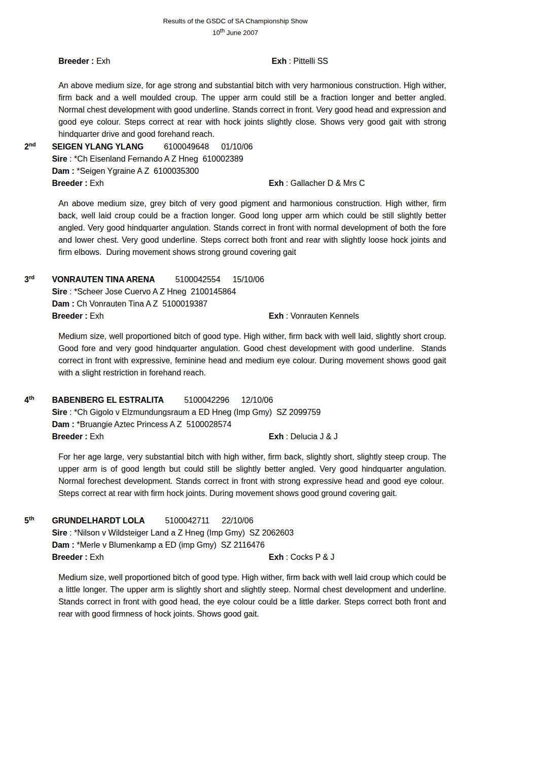Results of the GSDC of SA Championship Show
10th June 2007
Breeder : Exh
Exh : Pittelli SS
An above medium size, for age strong and substantial bitch with very harmonious construction. High wither, firm back and a well moulded croup. The upper arm could still be a fraction longer and better angled. Normal chest development with good underline. Stands correct in front. Very good head and expression and good eye colour. Steps correct at rear with hock joints slightly close. Shows very good gait with strong hindquarter drive and good forehand reach.
2nd
Seigen Ylang Ylang 610004964801/10/06
Sire : *Ch Eisenland Fernando A Z Hneg 610002389
Dam : *Seigen Ygraine A Z 6100035300
Breeder : Exh
Exh : Gallacher D & Mrs C
An above medium size, grey bitch of very good pigment and harmonious construction. High wither, firm back, well laid croup could be a fraction longer. Good long upper arm which could be still slightly better angled. Very good hindquarter angulation. Stands correct in front with normal development of both the fore and lower chest. Very good underline. Steps correct both front and rear with slightly loose hock joints and firm elbows. During movement shows strong ground covering gait
3rd
Vonrauten Tina Arena 510004255415/10/06
Sire : *Scheer Jose Cuervo A Z Hneg 2100145864
Dam : Ch Vonrauten Tina A Z 5100019387
Breeder : Exh
Exh : Vonrauten Kennels
Medium size, well proportioned bitch of good type. High wither, firm back with well laid, slightly short croup. Good fore and very good hindquarter angulation. Good chest development with good underline. Stands correct in front with expressive, feminine head and medium eye colour. During movement shows good gait with a slight restriction in forehand reach.
4th
Babenberg El Estralita 510004229612/10/06
Sire : *Ch Gigolo v Elzmundungsraum a ED Hneg (Imp Gmy) SZ 2099759
Dam : *Bruangie Aztec Princess A Z 5100028574
Breeder : Exh
Exh : Delucia J & J
For her age large, very substantial bitch with high wither, firm back, slightly short, slightly steep croup. The upper arm is of good length but could still be slightly better angled. Very good hindquarter angulation. Normal forechest development. Stands correct in front with strong expressive head and good eye colour. Steps correct at rear with firm hock joints. During movement shows good ground covering gait.
5th
Grundelhardt Lola 510004271122/10/06
Sire : *Nilson v Wildsteiger Land a Z Hneg (Imp Gmy) SZ 2062603
Dam : *Merle v Blumenkamp a ED (imp Gmy) SZ 2116476
Breeder : Exh
Exh : Cocks P & J
Medium size, well proportioned bitch of good type. High wither, firm back with well laid croup which could be a little longer. The upper arm is slightly short and slightly steep. Normal chest development and underline. Stands correct in front with good head, the eye colour could be a little darker. Steps correct both front and rear with good firmness of hock joints. Shows good gait.